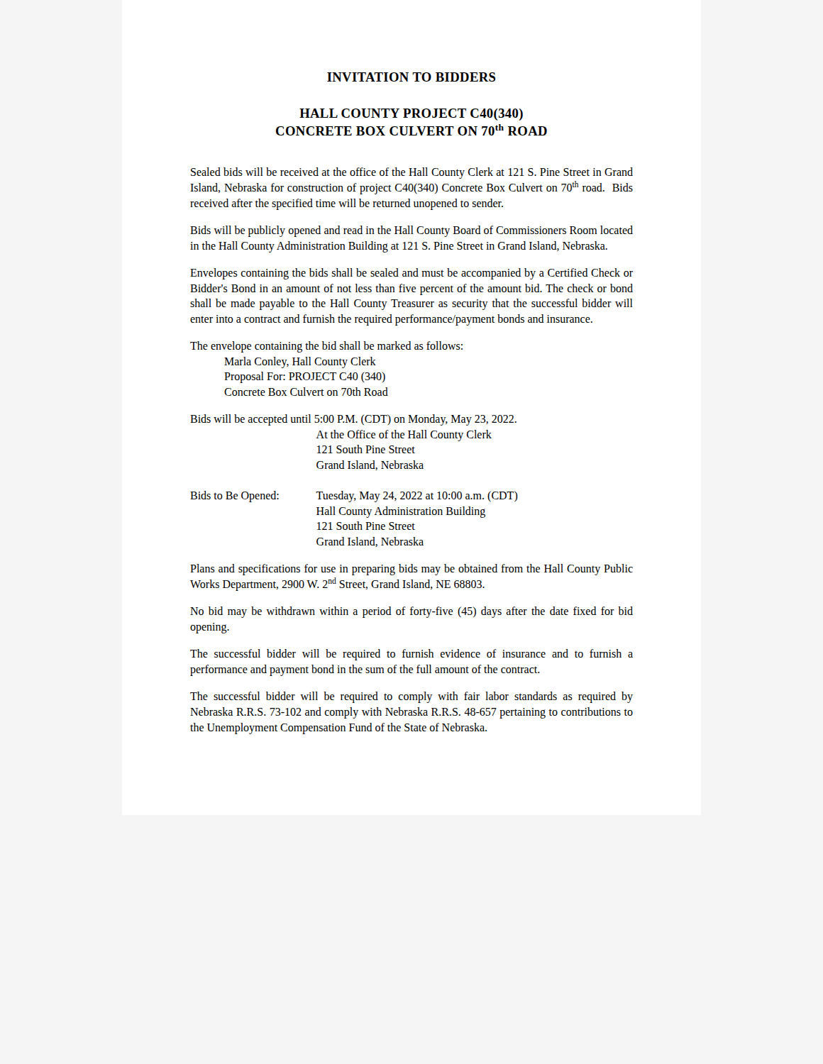INVITATION TO BIDDERS
HALL COUNTY PROJECT C40(340)
CONCRETE BOX CULVERT ON 70th ROAD
Sealed bids will be received at the office of the Hall County Clerk at 121 S. Pine Street in Grand Island, Nebraska for construction of project C40(340) Concrete Box Culvert on 70th road. Bids received after the specified time will be returned unopened to sender.
Bids will be publicly opened and read in the Hall County Board of Commissioners Room located in the Hall County Administration Building at 121 S. Pine Street in Grand Island, Nebraska.
Envelopes containing the bids shall be sealed and must be accompanied by a Certified Check or Bidder's Bond in an amount of not less than five percent of the amount bid. The check or bond shall be made payable to the Hall County Treasurer as security that the successful bidder will enter into a contract and furnish the required performance/payment bonds and insurance.
The envelope containing the bid shall be marked as follows:
Marla Conley, Hall County Clerk
Proposal For: PROJECT C40 (340)
Concrete Box Culvert on 70th Road
| Bids will be accepted until 5:00 P.M. (CDT) on Monday, May 23, 2022. |
| At the Office of the Hall County Clerk |
| 121 South Pine Street |
| Grand Island, Nebraska |
| Bids to Be Opened: | Tuesday, May 24, 2022 at 10:00 a.m. (CDT) |
| | Hall County Administration Building |
| | 121 South Pine Street |
| | Grand Island, Nebraska |
Plans and specifications for use in preparing bids may be obtained from the Hall County Public Works Department, 2900 W. 2nd Street, Grand Island, NE 68803.
No bid may be withdrawn within a period of forty-five (45) days after the date fixed for bid opening.
The successful bidder will be required to furnish evidence of insurance and to furnish a performance and payment bond in the sum of the full amount of the contract.
The successful bidder will be required to comply with fair labor standards as required by Nebraska R.R.S. 73-102 and comply with Nebraska R.R.S. 48-657 pertaining to contributions to the Unemployment Compensation Fund of the State of Nebraska.